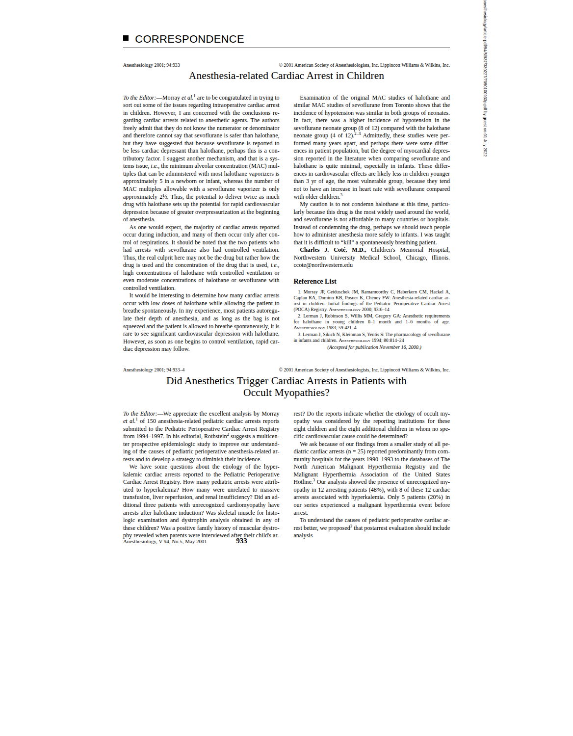CORRESPONDENCE
Anesthesiology 2001; 94:933 © 2001 American Society of Anesthesiologists, Inc. Lippincott Williams & Wilkins, Inc.
Anesthesia-related Cardiac Arrest in Children
To the Editor:—Morray et al.1 are to be congratulated in trying to sort out some of the issues regarding intraoperative cardiac arrest in children. However, I am concerned with the conclusions regarding cardiac arrests related to anesthetic agents. The authors freely admit that they do not know the numerator or denominator and therefore cannot say that sevoflurane is safer than halothane, but they have suggested that because sevoflurane is reported to be less cardiac depressant than halothane, perhaps this is a contributory factor. I suggest another mechanism, and that is a systems issue, i.e., the minimum alveolar concentration (MAC) multiples that can be administered with most halothane vaporizers is approximately 5 in a newborn or infant, whereas the number of MAC multiples allowable with a sevoflurane vaporizer is only approximately 2½. Thus, the potential to deliver twice as much drug with halothane sets up the potential for rapid cardiovascular depression because of greater overpressurization at the beginning of anesthesia.
As one would expect, the majority of cardiac arrests reported occur during induction, and many of them occur only after control of respirations. It should be noted that the two patients who had arrests with sevoflurane also had controlled ventilation. Thus, the real culprit here may not be the drug but rather how the drug is used and the concentration of the drug that is used, i.e., high concentrations of halothane with controlled ventilation or even moderate concentrations of halothane or sevoflurane with controlled ventilation.
It would be interesting to determine how many cardiac arrests occur with low doses of halothane while allowing the patient to breathe spontaneously. In my experience, most patients autoregulate their depth of anesthesia, and as long as the bag is not squeezed and the patient is allowed to breathe spontaneously, it is rare to see significant cardiovascular depression with halothane. However, as soon as one begins to control ventilation, rapid cardiac depression may follow.
Examination of the original MAC studies of halothane and similar MAC studies of sevoflurane from Toronto shows that the incidence of hypotension was similar in both groups of neonates. In fact, there was a higher incidence of hypotension in the sevoflurane neonate group (8 of 12) compared with the halothane neonate group (4 of 12).2–3 Admittedly, these studies were performed many years apart, and perhaps there were some differences in patient population, but the degree of myocardial depression reported in the literature when comparing sevoflurane and halothane is quite minimal, especially in infants. These differences in cardiovascular effects are likely less in children younger than 3 yr of age, the most vulnerable group, because they tend not to have an increase in heart rate with sevoflurane compared with older children.3
My caution is to not condemn halothane at this time, particularly because this drug is the most widely used around the world, and sevoflurane is not affordable to many countries or hospitals. Instead of condemning the drug, perhaps we should teach people how to administer anesthesia more safely to infants. I was taught that it is difficult to “kill” a spontaneously breathing patient.
Charles J. Coté, M.D., Children's Memorial Hospital, Northwestern University Medical School, Chicago, Illinois. ccote@northwestern.edu
Reference List
1. Morray JP, Geiduschek JM, Ramamoorthy C, Haberkern CM, Hackel A, Caplan RA, Domino KB, Posner K, Cheney FW: Anesthesia-related cardiac arrest in children: Initial findings of the Pediatric Perioperative Cardiac Arrest (POCA) Registry. Anesthesiology 2000; 93:6–14
2. Lerman J, Robinson S, Willis MM, Gregory GA: Anesthetic requirements for halothane in young children 0–1 month and 1–6 months of age. Anesthesiology 1983; 59:421–4
3. Lerman J, Sikich N, Kleinman S, Yentis S: The pharmacology of sevoflurane in infants and children. Anesthesiology 1994; 80:814–24
(Accepted for publication November 16, 2000.)
Anesthesiology 2001; 94:933–4 © 2001 American Society of Anesthesiologists, Inc. Lippincott Williams & Wilkins, Inc.
Did Anesthetics Trigger Cardiac Arrests in Patients with
Occult Myopathies?
To the Editor:—We appreciate the excellent analysis by Morray et al.1 of 150 anesthesia-related pediatric cardiac arrests reports submitted to the Pediatric Perioperative Cardiac Arrest Registry from 1994–1997. In his editorial, Rothstein2 suggests a multicenter prospective epidemiologic study to improve our understanding of the causes of pediatric perioperative anesthesia-related arrests and to develop a strategy to diminish their incidence.
We have some questions about the etiology of the hyperkalemic cardiac arrests reported to the Pediatric Perioperative Cardiac Arrest Registry. How many pediatric arrests were attributed to hyperkalemia? How many were unrelated to massive transfusion, liver reperfusion, and renal insufficiency? Did an additional three patients with unrecognized cardiomyopathy have arrests after halothane induction? Was skeletal muscle for histologic examination and dystrophin analysis obtained in any of these children? Was a positive family history of muscular dystrophy revealed when parents were interviewed after their child's arrest? Do the reports indicate whether the etiology of occult myopathy was considered by the reporting institutions for these eight children and the eight additional children in whom no specific cardiovascular cause could be determined?
We ask because of our findings from a smaller study of all pediatric cardiac arrests (n = 25) reported predominantly from community hospitals for the years 1990–1993 to the databases of The North American Malignant Hyperthermia Registry and the Malignant Hyperthermia Association of the United States Hotline.3 Our analysis showed the presence of unrecognized myopathy in 12 arresting patients (48%), with 8 of these 12 cardiac arrests associated with hyperkalemia. Only 5 patients (20%) in our series experienced a malignant hyperthermia event before arrest.
To understand the causes of pediatric perioperative cardiac arrest better, we proposed3 that postarrest evaluation should include analysis
Anesthesiology, V 94, No 5, May 2001 933
Downloaded from http://pubs.asahq.org/anesthesiology/article-pdf/94/5/937/330227/7050100933p.pdf by guest on 01 July 2022